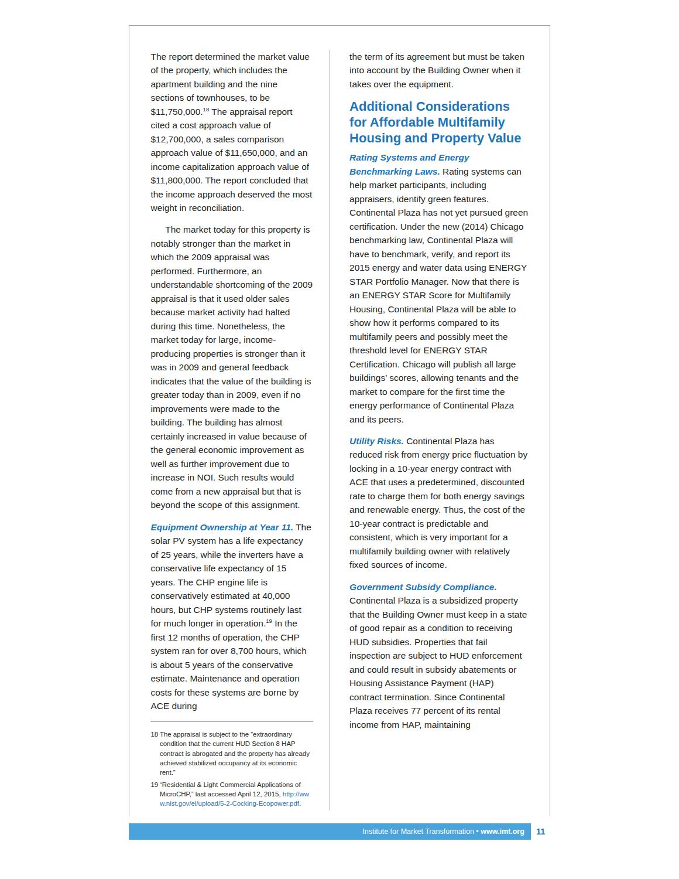The report determined the market value of the property, which includes the apartment building and the nine sections of townhouses, to be $11,750,000.18 The appraisal report cited a cost approach value of $12,700,000, a sales comparison approach value of $11,650,000, and an income capitalization approach value of $11,800,000. The report concluded that the income approach deserved the most weight in reconciliation.
The market today for this property is notably stronger than the market in which the 2009 appraisal was performed. Furthermore, an understandable shortcoming of the 2009 appraisal is that it used older sales because market activity had halted during this time. Nonetheless, the market today for large, income-producing properties is stronger than it was in 2009 and general feedback indicates that the value of the building is greater today than in 2009, even if no improvements were made to the building. The building has almost certainly increased in value because of the general economic improvement as well as further improvement due to increase in NOI. Such results would come from a new appraisal but that is beyond the scope of this assignment.
Equipment Ownership at Year 11. The solar PV system has a life expectancy of 25 years, while the inverters have a conservative life expectancy of 15 years. The CHP engine life is conservatively estimated at 40,000 hours, but CHP systems routinely last for much longer in operation.19 In the first 12 months of operation, the CHP system ran for over 8,700 hours, which is about 5 years of the conservative estimate. Maintenance and operation costs for these systems are borne by ACE during
18 The appraisal is subject to the “extraordinary condition that the current HUD Section 8 HAP contract is abrogated and the property has already achieved stabilized occupancy at its economic rent.”
19“Residential & Light Commercial Applications of MicroCHP,” last accessed April 12, 2015, http://www.nist.gov/el/upload/5-2-Cocking-Ecopower.pdf.
the term of its agreement but must be taken into account by the Building Owner when it takes over the equipment.
Additional Considerations
for Affordable Multifamily
Housing and Property Value
Rating Systems and Energy Benchmarking Laws. Rating systems can help market participants, including appraisers, identify green features. Continental Plaza has not yet pursued green certification. Under the new (2014) Chicago benchmarking law, Continental Plaza will have to benchmark, verify, and report its 2015 energy and water data using ENERGY STAR Portfolio Manager. Now that there is an ENERGY STAR Score for Multifamily Housing, Continental Plaza will be able to show how it performs compared to its multifamily peers and possibly meet the threshold level for ENERGY STAR Certification. Chicago will publish all large buildings’ scores, allowing tenants and the market to compare for the first time the energy performance of Continental Plaza and its peers.
Utility Risks. Continental Plaza has reduced risk from energy price fluctuation by locking in a 10-year energy contract with ACE that uses a predetermined, discounted rate to charge them for both energy savings and renewable energy. Thus, the cost of the 10-year contract is predictable and consistent, which is very important for a multifamily building owner with relatively fixed sources of income.
Government Subsidy Compliance. Continental Plaza is a subsidized property that the Building Owner must keep in a state of good repair as a condition to receiving HUD subsidies. Properties that fail inspection are subject to HUD enforcement and could result in subsidy abatements or Housing Assistance Payment (HAP) contract termination. Since Continental Plaza receives 77 percent of its rental income from HAP, maintaining
Institute for Market Transformation • www.imt.org
11